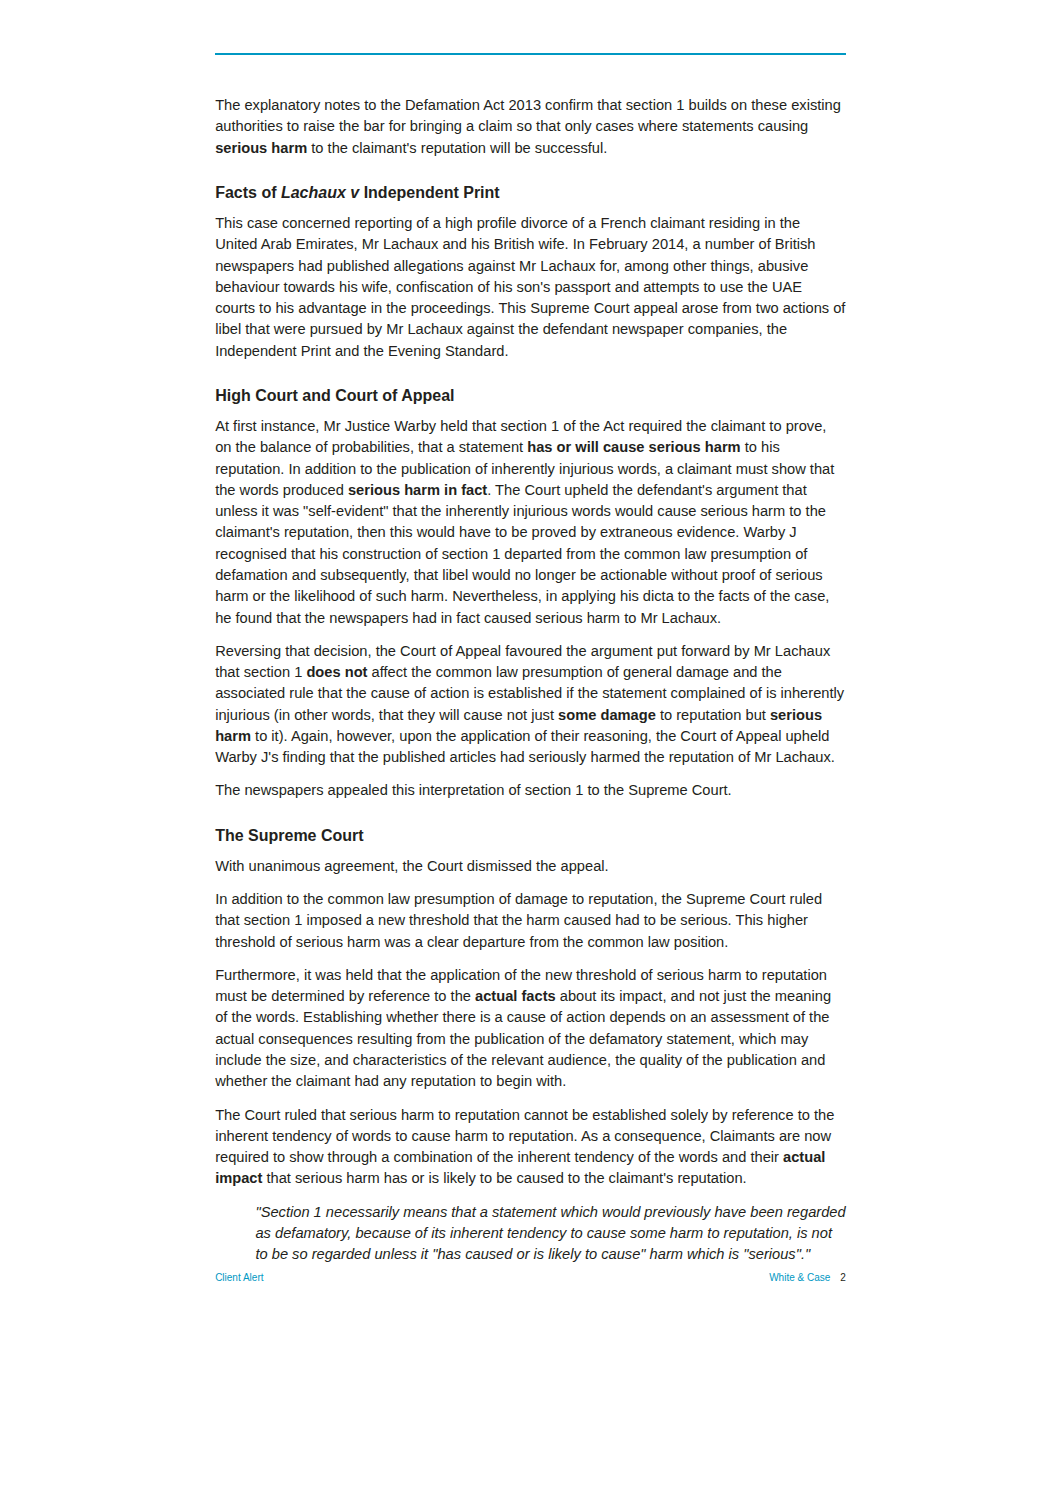The explanatory notes to the Defamation Act 2013 confirm that section 1 builds on these existing authorities to raise the bar for bringing a claim so that only cases where statements causing serious harm to the claimant's reputation will be successful.
Facts of Lachaux v Independent Print
This case concerned reporting of a high profile divorce of a French claimant residing in the United Arab Emirates, Mr Lachaux and his British wife. In February 2014, a number of British newspapers had published allegations against Mr Lachaux for, among other things, abusive behaviour towards his wife, confiscation of his son's passport and attempts to use the UAE courts to his advantage in the proceedings. This Supreme Court appeal arose from two actions of libel that were pursued by Mr Lachaux against the defendant newspaper companies, the Independent Print and the Evening Standard.
High Court and Court of Appeal
At first instance, Mr Justice Warby held that section 1 of the Act required the claimant to prove, on the balance of probabilities, that a statement has or will cause serious harm to his reputation. In addition to the publication of inherently injurious words, a claimant must show that the words produced serious harm in fact. The Court upheld the defendant's argument that unless it was "self-evident" that the inherently injurious words would cause serious harm to the claimant's reputation, then this would have to be proved by extraneous evidence. Warby J recognised that his construction of section 1 departed from the common law presumption of defamation and subsequently, that libel would no longer be actionable without proof of serious harm or the likelihood of such harm. Nevertheless, in applying his dicta to the facts of the case, he found that the newspapers had in fact caused serious harm to Mr Lachaux.
Reversing that decision, the Court of Appeal favoured the argument put forward by Mr Lachaux that section 1 does not affect the common law presumption of general damage and the associated rule that the cause of action is established if the statement complained of is inherently injurious (in other words, that they will cause not just some damage to reputation but serious harm to it). Again, however, upon the application of their reasoning, the Court of Appeal upheld Warby J's finding that the published articles had seriously harmed the reputation of Mr Lachaux.
The newspapers appealed this interpretation of section 1 to the Supreme Court.
The Supreme Court
With unanimous agreement, the Court dismissed the appeal.
In addition to the common law presumption of damage to reputation, the Supreme Court ruled that section 1 imposed a new threshold that the harm caused had to be serious. This higher threshold of serious harm was a clear departure from the common law position.
Furthermore, it was held that the application of the new threshold of serious harm to reputation must be determined by reference to the actual facts about its impact, and not just the meaning of the words. Establishing whether there is a cause of action depends on an assessment of the actual consequences resulting from the publication of the defamatory statement, which may include the size, and characteristics of the relevant audience, the quality of the publication and whether the claimant had any reputation to begin with.
The Court ruled that serious harm to reputation cannot be established solely by reference to the inherent tendency of words to cause harm to reputation. As a consequence, Claimants are now required to show through a combination of the inherent tendency of the words and their actual impact that serious harm has or is likely to be caused to the claimant's reputation.
"Section 1 necessarily means that a statement which would previously have been regarded as defamatory, because of its inherent tendency to cause some harm to reputation, is not to be so regarded unless it "has caused or is likely to cause" harm which is "serious"."
Client Alert
White & Case2